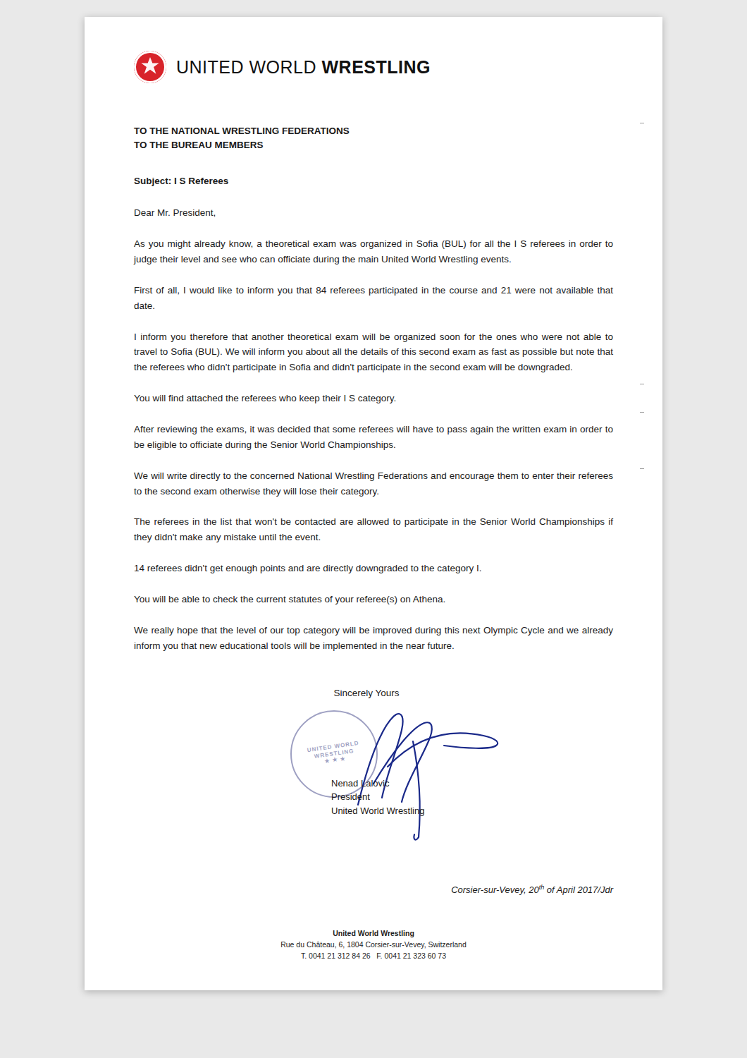UNITED WORLD WRESTLING
TO THE NATIONAL WRESTLING FEDERATIONS
TO THE BUREAU MEMBERS
Subject: I S Referees
Dear Mr. President,
As you might already know, a theoretical exam was organized in Sofia (BUL) for all the I S referees in order to judge their level and see who can officiate during the main United World Wrestling events.
First of all, I would like to inform you that 84 referees participated in the course and 21 were not available that date.
I inform you therefore that another theoretical exam will be organized soon for the ones who were not able to travel to Sofia (BUL). We will inform you about all the details of this second exam as fast as possible but note that the referees who didn't participate in Sofia and didn't participate in the second exam will be downgraded.
You will find attached the referees who keep their I S category.
After reviewing the exams, it was decided that some referees will have to pass again the written exam in order to be eligible to officiate during the Senior World Championships.
We will write directly to the concerned National Wrestling Federations and encourage them to enter their referees to the second exam otherwise they will lose their category.
The referees in the list that won't be contacted are allowed to participate in the Senior World Championships if they didn't make any mistake until the event.
14 referees didn't get enough points and are directly downgraded to the category I.
You will be able to check the current statutes of your referee(s) on Athena.
We really hope that the level of our top category will be improved during this next Olympic Cycle and we already inform you that new educational tools will be implemented in the near future.
Sincerely Yours
UNITED WORLD
WRESTLING
★ ★ ★
Nenad Lalovic
President
United World Wrestling
Corsier-sur-Vevey, 20th of April 2017/Jdr
United World Wrestling
Rue du Château, 6, 1804 Corsier-sur-Vevey, Switzerland
T. 0041 21 312 84 26 F. 0041 21 323 60 73